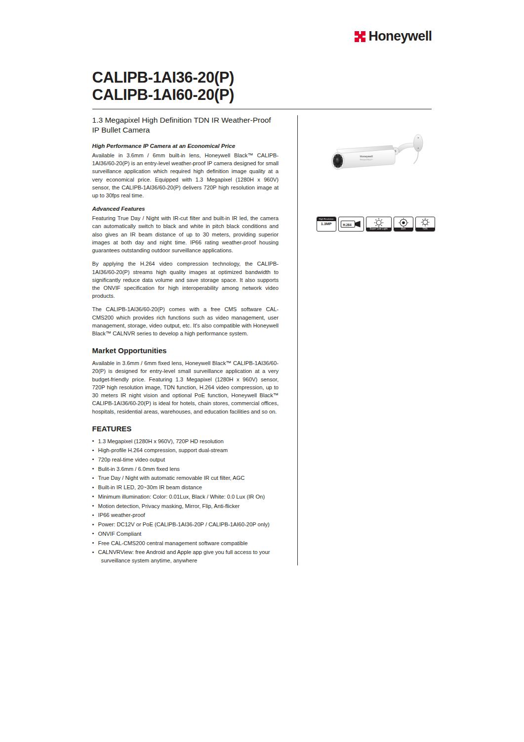Honeywell
CALIPB-1AI36-20(P) CALIPB-1AI60-20(P)
1.3 Megapixel High Definition TDN IR Weather-Proof
IP Bullet Camera
High Performance IP Camera at an Economical Price
Available in 3.6mm / 6mm built-in lens, Honeywell Black™ CALIPB-1AI36/60-20(P) is an entry-level weather-proof IP camera designed for small surveillance application which required high definition image quality at a very economical price. Equipped with 1.3 Megapixel (1280H x 960V) sensor, the CALIPB-1AI36/60-20(P) delivers 720P high resolution image at up to 30fps real time.
Advanced Features
Featuring True Day / Night with IR-cut filter and built-in IR led, the camera can automatically switch to black and white in pitch black conditions and also gives an IR beam distance of up to 30 meters, providing superior images at both day and night time. IP66 rating weather-proof housing guarantees outstanding outdoor surveillance applications.
By applying the H.264 video compression technology, the CALIPB-1AI36/60-20(P) streams high quality images at optimized bandwidth to significantly reduce data volume and save storage space. It also supports the ONVIF specification for high interoperability among network video products.
The CALIPB-1AI36/60-20(P) comes with a free CMS software CAL-CMS200 which provides rich functions such as video management, user management, storage, video output, etc. It's also compatible with Honeywell Black™ CALNVR series to develop a high performance system.
Market Opportunities
Available in 3.6mm / 6mm fixed lens, Honeywell Black™ CALIPB-1AI36/60-20(P) is designed for entry-level small surveillance application at a very budget-friendly price. Featuring 1.3 Megapixel (1280H x 960V) sensor, 720P high resolution image, TDN function, H.264 video compression, up to 30 meters IR night vision and optional PoE function, Honeywell Black™ CALIPB-1AI36/60-20(P) is ideal for hotels, chain stores, commercial offices, hospitals, residential areas, warehouses, and education facilities and so on.
FEATURES
1.3 Megapixel (1280H x 960V), 720P HD resolution
High-profile H.264 compression, support dual-stream
720p real-time video output
Bulit-in 3.6mm / 6.0mm fixed lens
True Day / Night with automatic removable IR cut filter, AGC
Built-in IR LED, 20~30m IR beam distance
Minimum illumination: Color: 0.01Lux, Black / White: 0.0 Lux (IR On)
Motion detection, Privacy masking, Mirror, Flip, Anti-flicker
IP66 weather-proof
Power: DC12V or PoE (CALIPB-1AI36-20P / CALIPB-1AI60-20P only)
ONVIF Compliant
Free CAL-CMS200 central management software compatible
CALNVRView: free Android and Apple app give you full access to yoursurveillance system anytime, anywhere
Honeywell Honeywell Black™
High Resolution
1.3MP
H.264
Super Low Light
30m
TDN